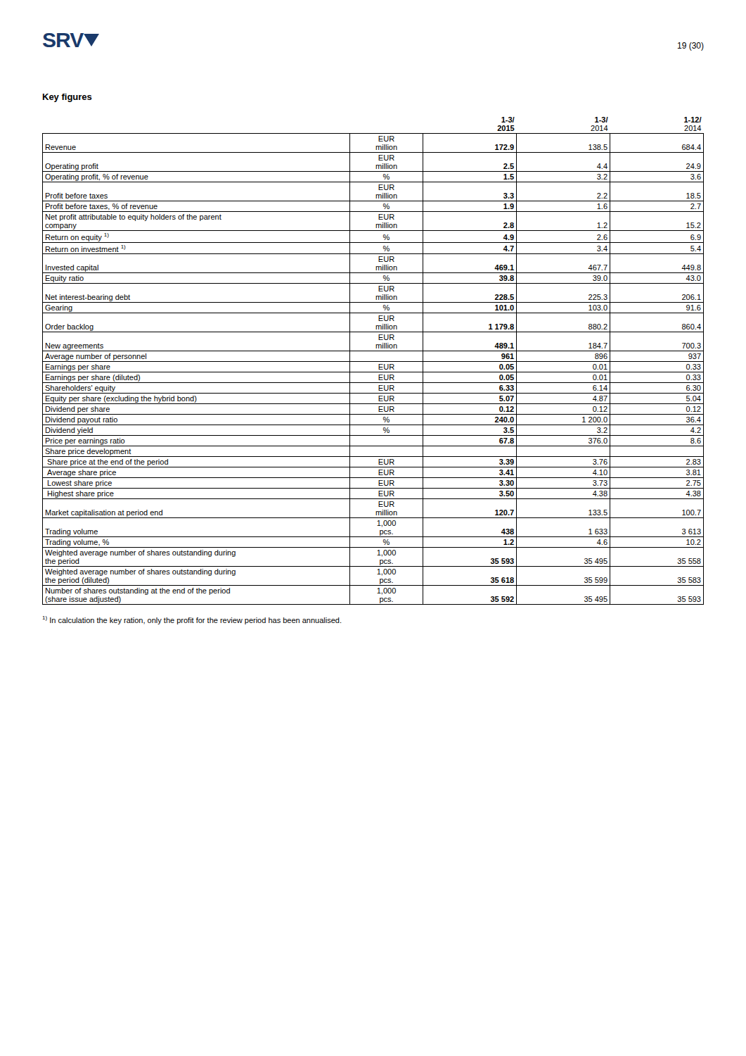SRV
19 (30)
Key figures
| | | 1-3/ | 1-3/ | 1-12/ |
| | | 2015 | 2014 | 2014 |
| Revenue | EUR million | 172.9 | 138.5 | 684.4 |
| Operating profit | EUR million | 2.5 | 4.4 | 24.9 |
| Operating profit, % of revenue | % | 1.5 | 3.2 | 3.6 |
| Profit before taxes | EUR million | 3.3 | 2.2 | 18.5 |
| Profit before taxes, % of revenue | % | 1.9 | 1.6 | 2.7 |
| Net profit attributable to equity holders of the parent company | EUR million | 2.8 | 1.2 | 15.2 |
| Return on equity 1) | % | 4.9 | 2.6 | 6.9 |
| Return on investment 1) | % | 4.7 | 3.4 | 5.4 |
| Invested capital | EUR million | 469.1 | 467.7 | 449.8 |
| Equity ratio | % | 39.8 | 39.0 | 43.0 |
| Net interest-bearing debt | EUR million | 228.5 | 225.3 | 206.1 |
| Gearing | % | 101.0 | 103.0 | 91.6 |
| Order backlog | EUR million | 1 179.8 | 880.2 | 860.4 |
| New agreements | EUR million | 489.1 | 184.7 | 700.3 |
| Average number of personnel | | 961 | 896 | 937 |
| Earnings per share | EUR | 0.05 | 0.01 | 0.33 |
| Earnings per share (diluted) | EUR | 0.05 | 0.01 | 0.33 |
| Shareholders' equity | EUR | 6.33 | 6.14 | 6.30 |
| Equity per share (excluding the hybrid bond) | EUR | 5.07 | 4.87 | 5.04 |
| Dividend per share | EUR | 0.12 | 0.12 | 0.12 |
| Dividend payout ratio | % | 240.0 | 1 200.0 | 36.4 |
| Dividend yield | % | 3.5 | 3.2 | 4.2 |
| Price per earnings ratio | | 67.8 | 376.0 | 8.6 |
| Share price development | | | | |
| Share price at the end of the period | EUR | 3.39 | 3.76 | 2.83 |
| Average share price | EUR | 3.41 | 4.10 | 3.81 |
| Lowest share price | EUR | 3.30 | 3.73 | 2.75 |
| Highest share price | EUR | 3.50 | 4.38 | 4.38 |
| Market capitalisation at period end | EUR million | 120.7 | 133.5 | 100.7 |
| Trading volume | 1,000 pcs. | 438 | 1 633 | 3 613 |
| Trading volume, % | % | 1.2 | 4.6 | 10.2 |
| Weighted average number of shares outstanding during the period | 1,000 pcs. | 35 593 | 35 495 | 35 558 |
| Weighted average number of shares outstanding during the period (diluted) | 1,000 pcs. | 35 618 | 35 599 | 35 583 |
| Number of shares outstanding at the end of the period (share issue adjusted) | 1,000 pcs. | 35 592 | 35 495 | 35 593 |
1) In calculation the key ration, only the profit for the review period has been annualised.